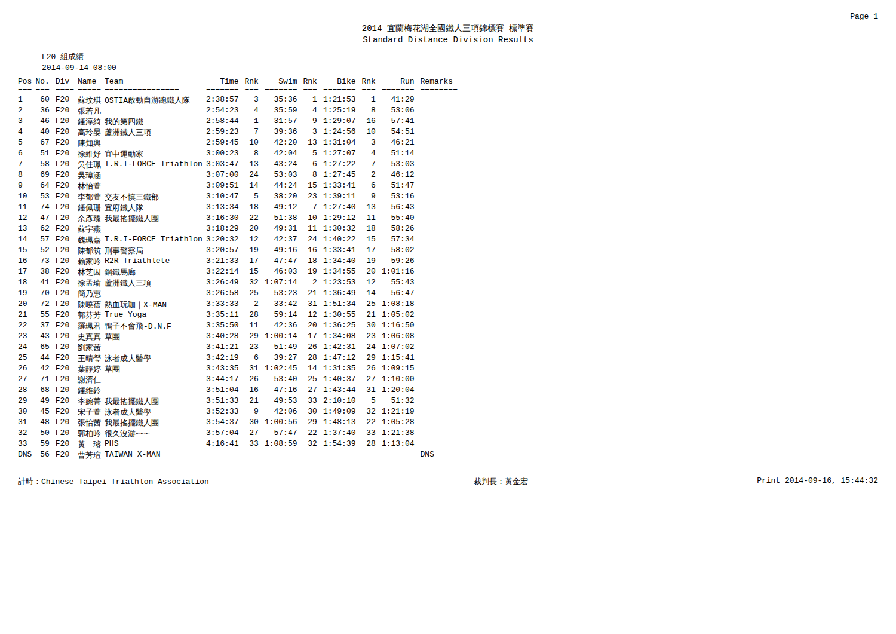Page 1
2014 宜蘭梅花湖全國鐵人三項錦標賽 標準賽
Standard Distance Division Results
F20 組成績
2014-09-14 08:00
| Pos | No. | Div | Name | Team | Time | Rnk | Swim | Rnk | Bike | Rnk | Run | Remarks |
| --- | --- | --- | --- | --- | --- | --- | --- | --- | --- | --- | --- | --- |
| === | === | ==== | ===== | ================ | ======= | === | ======= | === | ======= | === | ======= | ======== |
| 1 | 60 | F20 | 蘇玟琪 | OSTIA啟動自游跑鐵人隊 | 2:38:57 | 3 | 35:36 | 1 | 1:21:53 | 1 | 41:29 | |
| 2 | 36 | F20 | 張若凡 | | 2:54:23 | 4 | 35:59 | 4 | 1:25:19 | 8 | 53:06 | |
| 3 | 46 | F20 | 鍾淳綺 | 我的第四鐵 | 2:58:44 | 1 | 31:57 | 9 | 1:29:07 | 16 | 57:41 | |
| 4 | 40 | F20 | 高玲晏 | 蘆洲鐵人三項 | 2:59:23 | 7 | 39:36 | 3 | 1:24:56 | 10 | 54:51 | |
| 5 | 67 | F20 | 陳知輿 | | 2:59:45 | 10 | 42:20 | 13 | 1:31:04 | 3 | 46:21 | |
| 6 | 51 | F20 | 徐維妤 | 宜中運動家 | 3:00:23 | 8 | 42:04 | 5 | 1:27:07 | 4 | 51:14 | |
| 7 | 58 | F20 | 吳佳珮 | T.R.I-FORCE Triathlon | 3:03:47 | 13 | 43:24 | 6 | 1:27:22 | 7 | 53:03 | |
| 8 | 69 | F20 | 吳瑋涵 | | 3:07:00 | 24 | 53:03 | 8 | 1:27:45 | 2 | 46:12 | |
| 9 | 64 | F20 | 林怡萱 | | 3:09:51 | 14 | 44:24 | 15 | 1:33:41 | 6 | 51:47 | |
| 10 | 53 | F20 | 李郁萱 | 交友不慎三鐵部 | 3:10:47 | 5 | 38:20 | 23 | 1:39:11 | 9 | 53:16 | |
| 11 | 74 | F20 | 鍾佩珊 | 宜府鐵人隊 | 3:13:34 | 18 | 49:12 | 7 | 1:27:40 | 13 | 56:43 | |
| 12 | 47 | F20 | 余彥臻 | 我最搖擺鐵人團 | 3:16:30 | 22 | 51:38 | 10 | 1:29:12 | 11 | 55:40 | |
| 13 | 62 | F20 | 蘇宇燕 | | 3:18:29 | 20 | 49:31 | 11 | 1:30:32 | 18 | 58:26 | |
| 14 | 57 | F20 | 魏珮嘉 | T.R.I-FORCE Triathlon | 3:20:32 | 12 | 42:37 | 24 | 1:40:22 | 15 | 57:34 | |
| 15 | 52 | F20 | 陳郁筑 | 刑事警察局 | 3:20:57 | 19 | 49:16 | 16 | 1:33:41 | 17 | 58:02 | |
| 16 | 73 | F20 | 賴家吟 | R2R Triathlete | 3:21:33 | 17 | 47:47 | 18 | 1:34:40 | 19 | 59:26 | |
| 17 | 38 | F20 | 林芝因 | 鋼鐵馬廊 | 3:22:14 | 15 | 46:03 | 19 | 1:34:55 | 20 | 1:01:16 | |
| 18 | 41 | F20 | 徐孟瑜 | 蘆洲鐵人三項 | 3:26:49 | 32 | 1:07:14 | 2 | 1:23:53 | 12 | 55:43 | |
| 19 | 70 | F20 | 簡乃惠 | | 3:26:58 | 25 | 53:23 | 21 | 1:36:49 | 14 | 56:47 | |
| 20 | 72 | F20 | 陳曉蓓 | 熱血玩咖｜X-MAN | 3:33:33 | 2 | 33:42 | 31 | 1:51:34 | 25 | 1:08:18 | |
| 21 | 55 | F20 | 郭芬芳 | True Yoga | 3:35:11 | 28 | 59:14 | 12 | 1:30:55 | 21 | 1:05:02 | |
| 22 | 37 | F20 | 羅珮君 | 鴨子不會飛-D.N.F | 3:35:50 | 11 | 42:36 | 20 | 1:36:25 | 30 | 1:16:50 | |
| 23 | 43 | F20 | 史真真 | 草團 | 3:40:28 | 29 | 1:00:14 | 17 | 1:34:08 | 23 | 1:06:08 | |
| 24 | 65 | F20 | 劉家茜 | | 3:41:21 | 23 | 51:49 | 26 | 1:42:31 | 24 | 1:07:02 | |
| 25 | 44 | F20 | 王晴瑩 | 泳者成大醫學 | 3:42:19 | 6 | 39:27 | 28 | 1:47:12 | 29 | 1:15:41 | |
| 26 | 42 | F20 | 葉靜婷 | 草團 | 3:43:35 | 31 | 1:02:45 | 14 | 1:31:35 | 26 | 1:09:15 | |
| 27 | 71 | F20 | 謝濟仁 | | 3:44:17 | 26 | 53:40 | 25 | 1:40:37 | 27 | 1:10:00 | |
| 28 | 68 | F20 | 鍾維鈴 | | 3:51:04 | 16 | 47:16 | 27 | 1:43:44 | 31 | 1:20:04 | |
| 29 | 49 | F20 | 李婉菁 | 我最搖擺鐵人團 | 3:51:33 | 21 | 49:53 | 33 | 2:10:10 | 5 | 51:32 | |
| 30 | 45 | F20 | 宋子萱 | 泳者成大醫學 | 3:52:33 | 9 | 42:06 | 30 | 1:49:09 | 32 | 1:21:19 | |
| 31 | 48 | F20 | 張怡茜 | 我最搖擺鐵人團 | 3:54:37 | 30 | 1:00:56 | 29 | 1:48:13 | 22 | 1:05:28 | |
| 32 | 50 | F20 | 郭柏吟 | 很久沒游~~~ | 3:57:04 | 27 | 57:47 | 22 | 1:37:40 | 33 | 1:21:38 | |
| 33 | 59 | F20 | 黃 璿 | PHS | 4:16:41 | 33 | 1:08:59 | 32 | 1:54:39 | 28 | 1:13:04 | |
| DNS | 56 | F20 | 曹芳瑄 | TAIWAN X-MAN | | | | | | | | DNS |
計時：Chinese Taipei Triathlon Association
裁判長：黃金宏
Print 2014-09-16, 15:44:32